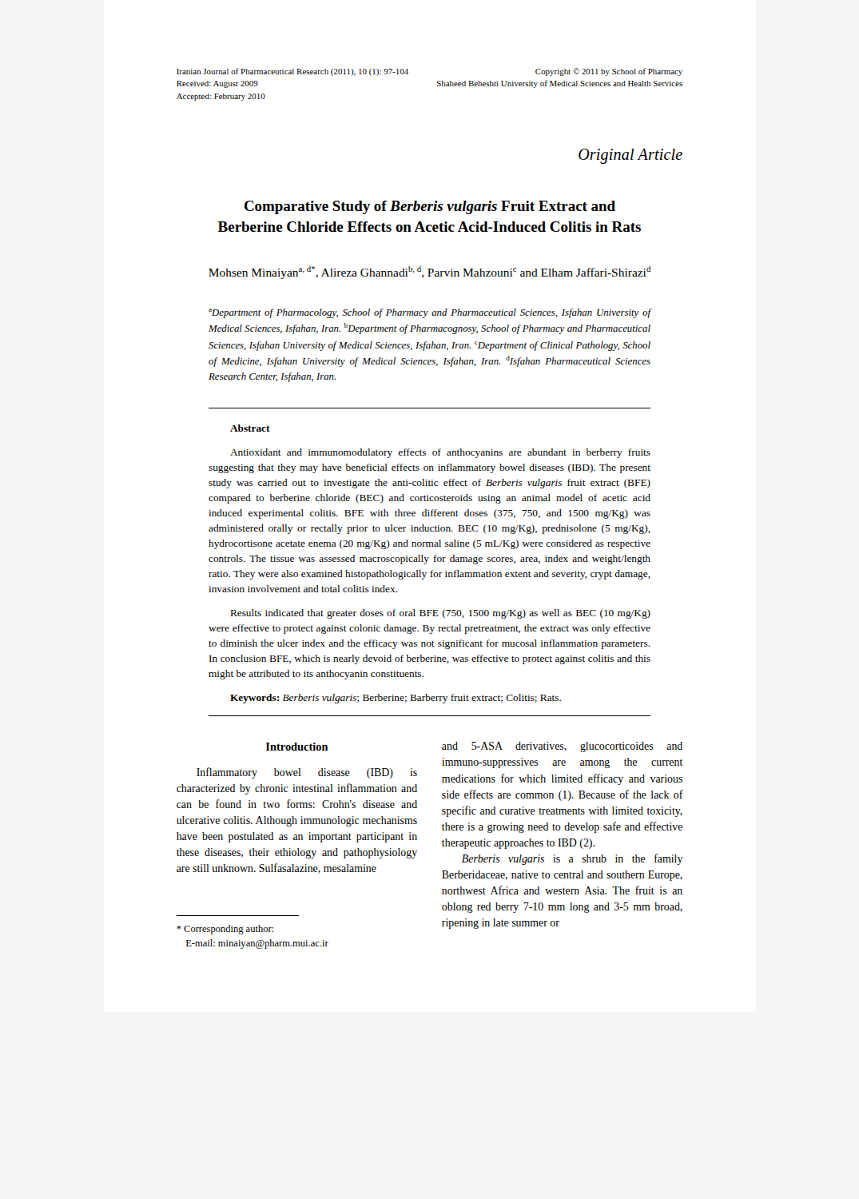Iranian Journal of Pharmaceutical Research (2011), 10 (1): 97-104
Received: August 2009
Accepted: February 2010
Copyright © 2011 by School of Pharmacy
Shaheed Beheshti University of Medical Sciences and Health Services
Original Article
Comparative Study of Berberis vulgaris Fruit Extract and
Berberine Chloride Effects on Acetic Acid-Induced Colitis in Rats
Mohsen Minaiyana, d*, Alireza Ghannadib, d, Parvin Mahzounic and Elham Jaffari-Shirazid
aDepartment of Pharmacology, School of Pharmacy and Pharmaceutical Sciences, Isfahan University of Medical Sciences, Isfahan, Iran. bDepartment of Pharmacognosy, School of Pharmacy and Pharmaceutical Sciences, Isfahan University of Medical Sciences, Isfahan, Iran. cDepartment of Clinical Pathology, School of Medicine, Isfahan University of Medical Sciences, Isfahan, Iran. dIsfahan Pharmaceutical Sciences Research Center, Isfahan, Iran.
Abstract
Antioxidant and immunomodulatory effects of anthocyanins are abundant in berberry fruits suggesting that they may have beneficial effects on inflammatory bowel diseases (IBD). The present study was carried out to investigate the anti-colitic effect of Berberis vulgaris fruit extract (BFE) compared to berberine chloride (BEC) and corticosteroids using an animal model of acetic acid induced experimental colitis. BFE with three different doses (375, 750, and 1500 mg/Kg) was administered orally or rectally prior to ulcer induction. BEC (10 mg/Kg), prednisolone (5 mg/Kg), hydrocortisone acetate enema (20 mg/Kg) and normal saline (5 mL/Kg) were considered as respective controls. The tissue was assessed macroscopically for damage scores, area, index and weight/length ratio. They were also examined histopathologically for inflammation extent and severity, crypt damage, invasion involvement and total colitis index.
Results indicated that greater doses of oral BFE (750, 1500 mg/Kg) as well as BEC (10 mg/Kg) were effective to protect against colonic damage. By rectal pretreatment, the extract was only effective to diminish the ulcer index and the efficacy was not significant for mucosal inflammation parameters. In conclusion BFE, which is nearly devoid of berberine, was effective to protect against colitis and this might be attributed to its anthocyanin constituents.
Keywords: Berberis vulgaris; Berberine; Barberry fruit extract; Colitis; Rats.
Introduction
Inflammatory bowel disease (IBD) is characterized by chronic intestinal inflammation and can be found in two forms: Crohn's disease and ulcerative colitis. Although immunologic mechanisms have been postulated as an important participant in these diseases, their ethiology and pathophysiology are still unknown. Sulfasalazine, mesalamine
* Corresponding author:
E-mail: minaiyan@pharm.mui.ac.ir
and 5-ASA derivatives, glucocorticoides and immuno-suppressives are among the current medications for which limited efficacy and various side effects are common (1). Because of the lack of specific and curative treatments with limited toxicity, there is a growing need to develop safe and effective therapeutic approaches to IBD (2).
Berberis vulgaris is a shrub in the family Berberidaceae, native to central and southern Europe, northwest Africa and western Asia. The fruit is an oblong red berry 7-10 mm long and 3-5 mm broad, ripening in late summer or